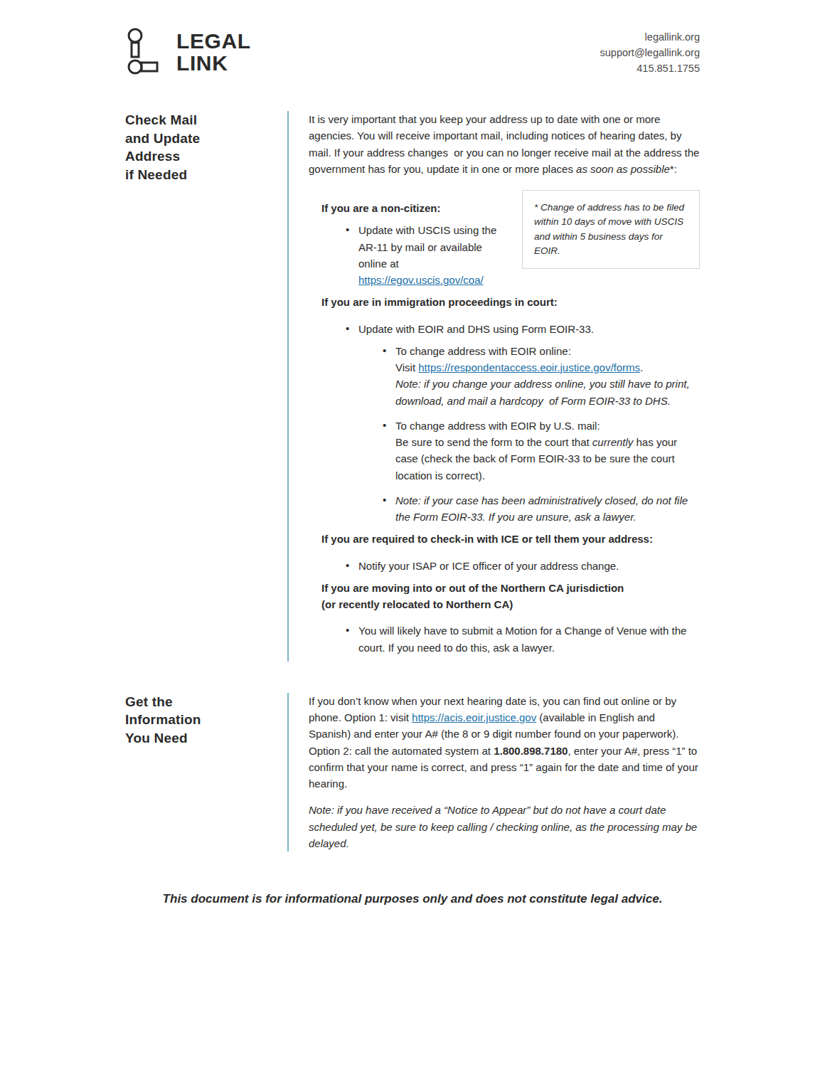Legal Link
legallink.org
support@legallink.org
415.851.1755
Check Mail
and Update
Address
if Needed
It is very important that you keep your address up to date with one or more agencies. You will receive important mail, including notices of hearing dates, by mail. If your address changes or you can no longer receive mail at the address the government has for you, update it in one or more places as soon as possible*:
If you are a non-citizen:
Update with USCIS using the AR-11 by mail or available online at https://egov.uscis.gov/coa/
* Change of address has to be filed within 10 days of move with USCIS and within 5 business days for EOIR.
If you are in immigration proceedings in court:
Update with EOIR and DHS using Form EOIR-33.
To change address with EOIR online:
Visit https://respondentaccess.eoir.justice.gov/forms.
Note: if you change your address online, you still have to print, download, and mail a hardcopy of Form EOIR-33 to DHS.
To change address with EOIR by U.S. mail:
Be sure to send the form to the court that currently has your case (check the back of Form EOIR-33 to be sure the court location is correct).
Note: if your case has been administratively closed, do not file the Form EOIR-33. If you are unsure, ask a lawyer.
If you are required to check-in with ICE or tell them your address:
Notify your ISAP or ICE officer of your address change.
If you are moving into or out of the Northern CA jurisdiction
(or recently relocated to Northern CA)
You will likely have to submit a Motion for a Change of Venue with the court. If you need to do this, ask a lawyer.
Get the
Information
You Need
If you don’t know when your next hearing date is, you can find out online or by phone. Option 1: visit https://acis.eoir.justice.gov (available in English and Spanish) and enter your A# (the 8 or 9 digit number found on your paperwork). Option 2: call the automated system at 1.800.898.7180, enter your A#, press “1” to confirm that your name is correct, and press “1” again for the date and time of your hearing.
Note: if you have received a “Notice to Appear” but do not have a court date scheduled yet, be sure to keep calling / checking online, as the processing may be delayed.
This document is for informational purposes only and does not constitute legal advice.